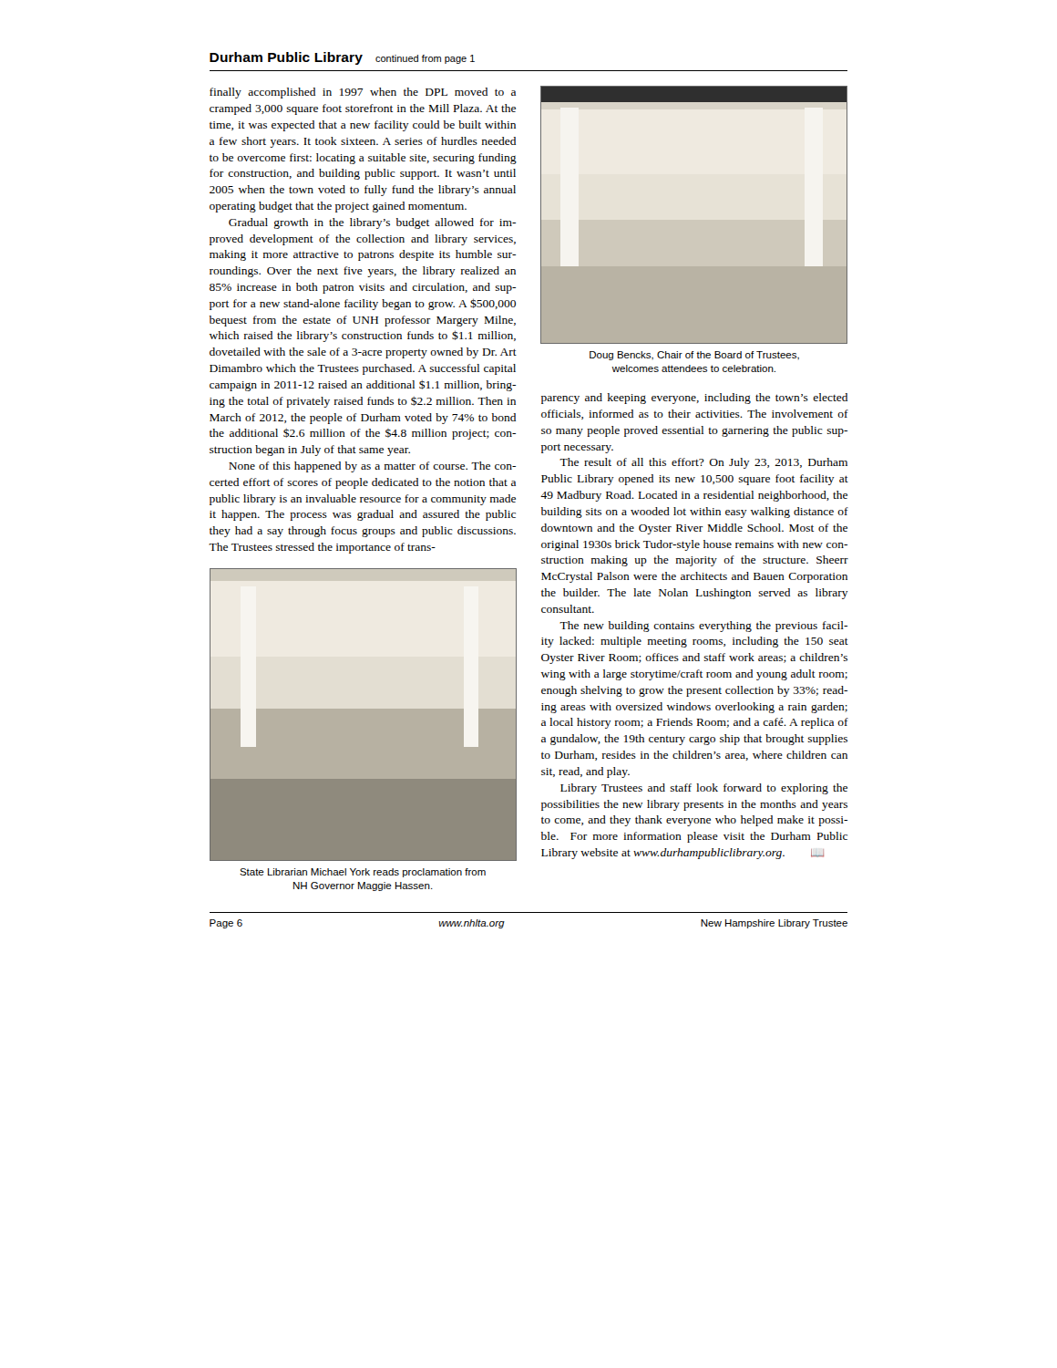Durham Public Library continued from page 1
finally accomplished in 1997 when the DPL moved to a cramped 3,000 square foot storefront in the Mill Plaza. At the time, it was expected that a new facility could be built within a few short years. It took sixteen. A series of hurdles needed to be overcome first: locating a suitable site, securing funding for construction, and building public support. It wasn’t until 2005 when the town voted to fully fund the library’s annual operating budget that the project gained momentum.
Gradual growth in the library’s budget allowed for improved development of the collection and library services, making it more attractive to patrons despite its humble surroundings. Over the next five years, the library realized an 85% increase in both patron visits and circulation, and support for a new stand-alone facility began to grow. A $500,000 bequest from the estate of UNH professor Margery Milne, which raised the library’s construction funds to $1.1 million, dovetailed with the sale of a 3-acre property owned by Dr. Art Dimambro which the Trustees purchased. A successful capital campaign in 2011-12 raised an additional $1.1 million, bringing the total of privately raised funds to $2.2 million. Then in March of 2012, the people of Durham voted by 74% to bond the additional $2.6 million of the $4.8 million project; construction began in July of that same year.
None of this happened by as a matter of course. The concerted effort of scores of people dedicated to the notion that a public library is an invaluable resource for a community made it happen. The process was gradual and assured the public they had a say through focus groups and public discussions. The Trustees stressed the importance of trans-
State Librarian Michael York reads proclamation from
NH Governor Maggie Hassen.
Doug Bencks, Chair of the Board of Trustees,
welcomes attendees to celebration.
parency and keeping everyone, including the town’s elected officials, informed as to their activities. The involvement of so many people proved essential to garnering the public support necessary.
The result of all this effort? On July 23, 2013, Durham Public Library opened its new 10,500 square foot facility at 49 Madbury Road. Located in a residential neighborhood, the building sits on a wooded lot within easy walking distance of downtown and the Oyster River Middle School. Most of the original 1930s brick Tudor-style house remains with new construction making up the majority of the structure. Sheerr McCrystal Palson were the architects and Bauen Corporation the builder. The late Nolan Lushington served as library consultant.
The new building contains everything the previous facility lacked: multiple meeting rooms, including the 150 seat Oyster River Room; offices and staff work areas; a children’s wing with a large storytime/craft room and young adult room; enough shelving to grow the present collection by 33%; reading areas with oversized windows overlooking a rain garden; a local history room; a Friends Room; and a café. A replica of a gundalow, the 19th century cargo ship that brought supplies to Durham, resides in the children’s area, where children can sit, read, and play.
Library Trustees and staff look forward to exploring the possibilities the new library presents in the months and years to come, and they thank everyone who helped make it possible. For more information please visit the Durham Public Library website at www.durhampubliclibrary.org. 📖
Page 6
www.nhlta.org
New Hampshire Library Trustee